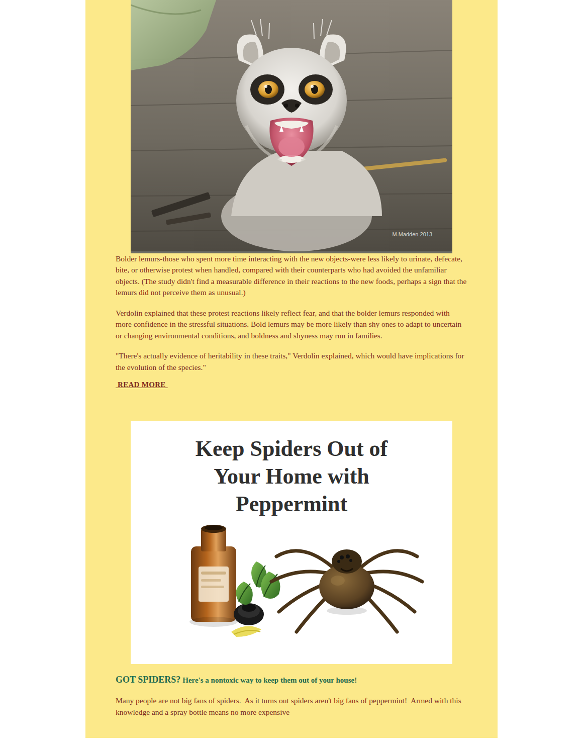M.Madden 2013
Bolder lemurs-those who spent more time interacting with the new objects-were less likely to urinate, defecate, bite, or otherwise protest when handled, compared with their counterparts who had avoided the unfamiliar objects. (The study didn't find a measurable difference in their reactions to the new foods, perhaps a sign that the lemurs did not perceive them as unusual.)
Verdolin explained that these protest reactions likely reflect fear, and that the bolder lemurs responded with more confidence in the stressful situations. Bold lemurs may be more likely than shy ones to adapt to uncertain or changing environmental conditions, and boldness and shyness may run in families.
"There's actually evidence of heritability in these traits," Verdolin explained, which would have implications for the evolution of the species."
READ MORE
Keep Spiders Out of Your Home with Peppermint
GOT SPIDERS? Here's a nontoxic way to keep them out of your house!
Many people are not big fans of spiders. As it turns out spiders aren't big fans of peppermint! Armed with this knowledge and a spray bottle means no more expensive